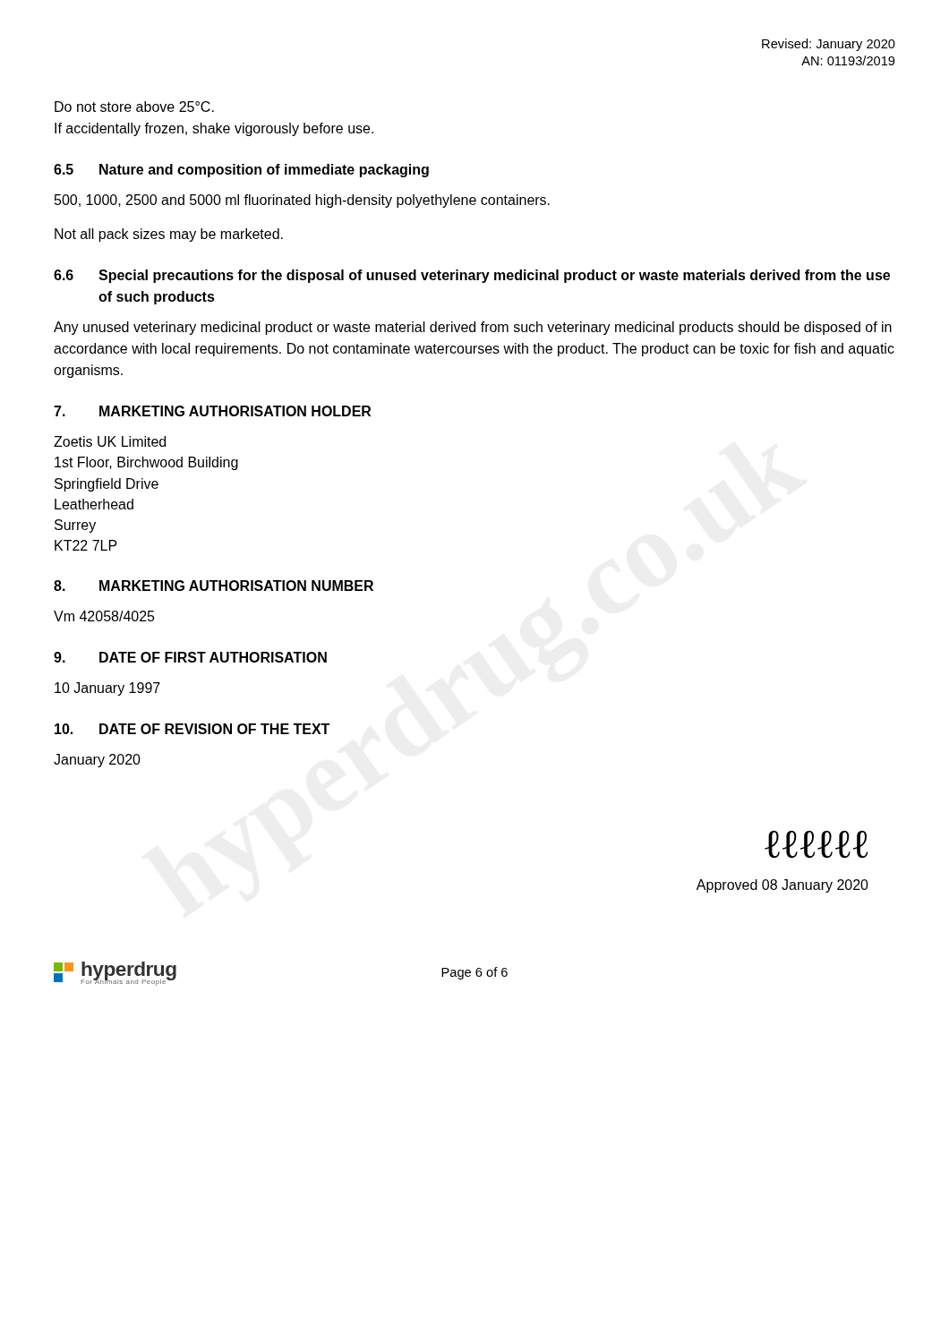hyperdrug.co.uk
Revised: January 2020
AN: 01193/2019
Do not store above 25°C.
If accidentally frozen, shake vigorously before use.
6.5 Nature and composition of immediate packaging
500, 1000, 2500 and 5000 ml fluorinated high-density polyethylene containers.
Not all pack sizes may be marketed.
6.6 Special precautions for the disposal of unused veterinary medicinal product or waste materials derived from the use of such products
Any unused veterinary medicinal product or waste material derived from such veterinary medicinal products should be disposed of in accordance with local requirements. Do not contaminate watercourses with the product. The product can be toxic for fish and aquatic organisms.
7. MARKETING AUTHORISATION HOLDER
Zoetis UK Limited
1st Floor, Birchwood Building
Springfield Drive
Leatherhead
Surrey
KT22 7LP
8. MARKETING AUTHORISATION NUMBER
Vm 42058/4025
9. DATE OF FIRST AUTHORISATION
10 January 1997
10. DATE OF REVISION OF THE TEXT
January 2020
ℓℓℓℓℓℓ
Approved 08 January 2020
hyperdrug
For Animals and People
Page 6 of 6